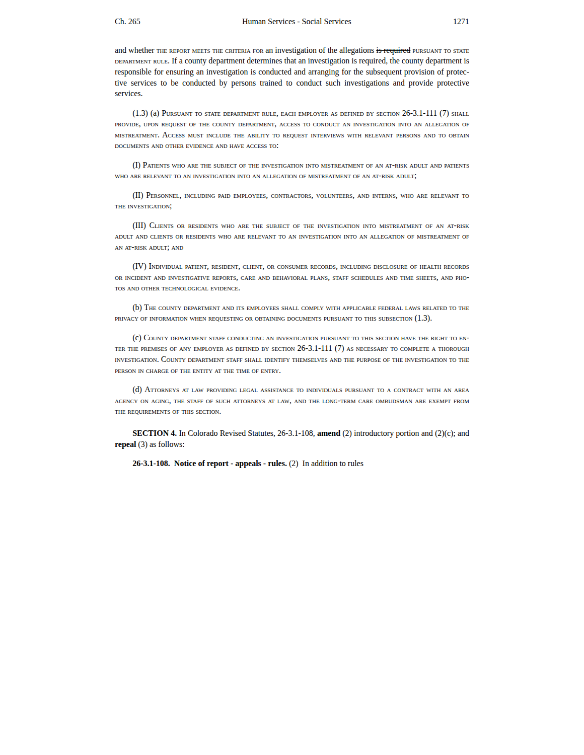Ch. 265 Human Services - Social Services 1271
and whether the report meets the criteria for an investigation of the allegations is required pursuant to state department rule. If a county department determines that an investigation is required, the county department is responsible for ensuring an investigation is conducted and arranging for the subsequent provision of protective services to be conducted by persons trained to conduct such investigations and provide protective services.
(1.3) (a) Pursuant to state department rule, each employer as defined by section 26-3.1-111 (7) shall provide, upon request of the county department, access to conduct an investigation into an allegation of mistreatment. Access must include the ability to request interviews with relevant persons and to obtain documents and other evidence and have access to:
(I) Patients who are the subject of the investigation into mistreatment of an at-risk adult and patients who are relevant to an investigation into an allegation of mistreatment of an at-risk adult;
(II) Personnel, including paid employees, contractors, volunteers, and interns, who are relevant to the investigation;
(III) Clients or residents who are the subject of the investigation into mistreatment of an at-risk adult and clients or residents who are relevant to an investigation into an allegation of mistreatment of an at-risk adult; and
(IV) Individual patient, resident, client, or consumer records, including disclosure of health records or incident and investigative reports, care and behavioral plans, staff schedules and time sheets, and photos and other technological evidence.
(b) The county department and its employees shall comply with applicable federal laws related to the privacy of information when requesting or obtaining documents pursuant to this subsection (1.3).
(c) County department staff conducting an investigation pursuant to this section have the right to enter the premises of any employer as defined by section 26-3.1-111 (7) as necessary to complete a thorough investigation. County department staff shall identify themselves and the purpose of the investigation to the person in charge of the entity at the time of entry.
(d) Attorneys at law providing legal assistance to individuals pursuant to a contract with an area agency on aging, the staff of such attorneys at law, and the long-term care ombudsman are exempt from the requirements of this section.
SECTION 4. In Colorado Revised Statutes, 26-3.1-108, amend (2) introductory portion and (2)(c); and repeal (3) as follows:
26-3.1-108. Notice of report - appeals - rules. (2) In addition to rules